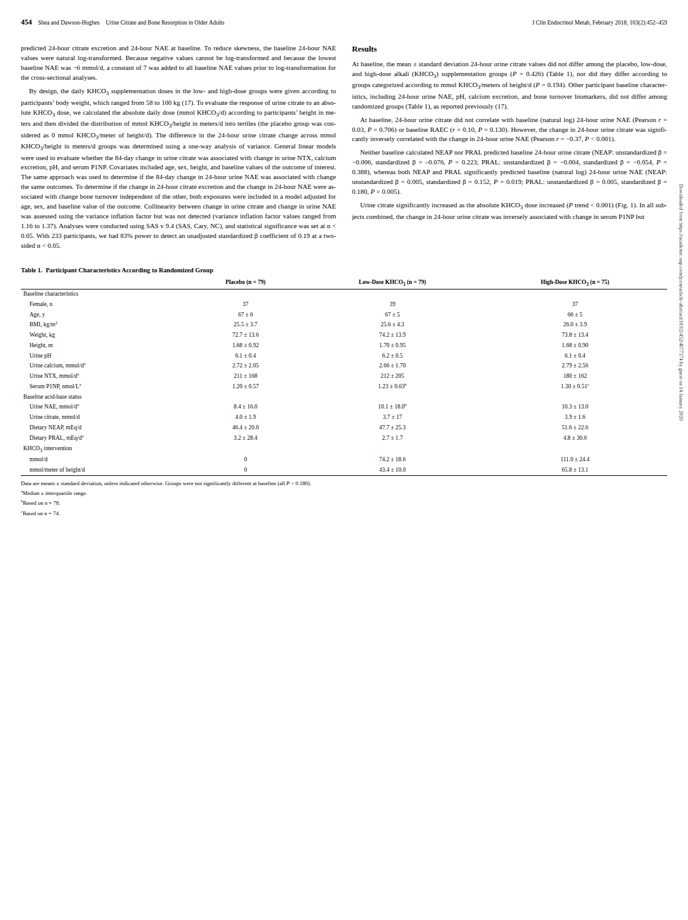454 Shea and Dawson-Hughes Urine Citrate and Bone Resorption in Older Adults J Clin Endocrinol Metab, February 2018, 103(2):452–459
Downloaded from https://academic.oup.com/jcem/article-abstract/103/2/452/4677374 by guest on 14 January 2020
predicted 24-hour citrate excretion and 24-hour NAE at baseline. To reduce skewness, the baseline 24-hour NAE values were natural log-transformed. Because negative values cannot be log-transformed and because the lowest baseline NAE was −6 mmol/d, a constant of 7 was added to all baseline NAE values prior to log-transformation for the cross-sectional analyses.
By design, the daily KHCO3 supplementation doses in the low- and high-dose groups were given according to participants’ body weight, which ranged from 58 to 100 kg (17). To evaluate the response of urine citrate to an absolute KHCO3 dose, we calculated the absolute daily dose (mmol KHCO3/d) according to participants’ height in meters and then divided the distribution of mmol KHCO3/height in meters/d into tertiles (the placebo group was considered as 0 mmol KHCO3/meter of height/d). The difference in the 24-hour urine citrate change across mmol KHCO3/height in meters/d groups was determined using a one-way analysis of variance. General linear models were used to evaluate whether the 84-day change in urine citrate was associated with change in urine NTX, calcium excretion, pH, and serum P1NP. Covariates included age, sex, height, and baseline values of the outcome of interest. The same approach was used to determine if the 84-day change in 24-hour urine NAE was associated with change the same outcomes. To determine if the change in 24-hour citrate excretion and the change in 24-hour NAE were associated with change bone turnover independent of the other, both exposures were included in a model adjusted for age, sex, and baseline value of the outcome. Collinearity between change in urine citrate and change in urine NAE was assessed using the variance inflation factor but was not detected (variance inflation factor values ranged from 1.16 to 1.37). Analyses were conducted using SAS v 9.4 (SAS, Cary, NC), and statistical significance was set at α < 0.05. With 233 participants, we had 83% power to detect an unadjusted standardized β coefficient of 0.19 at a two-sided α < 0.05.
Results
At baseline, the mean ± standard deviation 24-hour urine citrate values did not differ among the placebo, low-dose, and high-dose alkali (KHCO3) supplementation groups (P = 0.426) (Table 1), nor did they differ according to groups categorized according to mmol KHCO3/meters of height/d (P = 0.194). Other participant baseline characteristics, including 24-hour urine NAE, pH, calcium excretion, and bone turnover biomarkers, did not differ among randomized groups (Table 1), as reported previously (17).
At baseline, 24-hour urine citrate did not correlate with baseline (natural log) 24-hour urine NAE (Pearson r = 0.03, P = 0.706) or baseline RAEC (r = 0.10, P = 0.130). However, the change in 24-hour urine citrate was significantly inversely correlated with the change in 24-hour urine NAE (Pearson r = −0.37, P < 0.001).
Neither baseline calculated NEAP nor PRAL predicted baseline 24-hour urine citrate (NEAP: unstandardized β = −0.006, standardized β = –0.076, P = 0.223; PRAL: unstandardized β = −0.004, standardized β = −0.054, P = 0.388), whereas both NEAP and PRAL significantly predicted baseline (natural log) 24-hour urine NAE (NEAP: unstandardized β = 0.005, standardized β = 0.152, P = 0.019; PRAL: unstandardized β = 0.005, standardized β = 0.180, P = 0.005).
Urine citrate significantly increased as the absolute KHCO3 dose increased (P trend < 0.001) (Fig. 1). In all subjects combined, the change in 24-hour urine citrate was inversely associated with change in serum P1NP but
Table 1. Participant Characteristics According to Randomized Group
| | Placebo (n = 79) | Low-Dose KHCO 3 (n = 79) | High-Dose KHCO 3 (n = 75) |
| --- | --- | --- | --- |
| Baseline characteristics | | | |
| Female, n | 37 | 39 | 37 |
| Age, y | 67 ± 6 | 67 ± 5 | 66 ± 5 |
| BMI, kg/m 2 | 25.5 ± 3.7 | 25.6 ± 4.3 | 26.0 ± 3.9 |
| Weight, kg | 72.7 ± 13.6 | 74.2 ± 13.9 | 73.8 ± 13.4 |
| Height, m | 1.68 ± 0.92 | 1.70 ± 0.95 | 1.68 ± 0.90 |
| Urine pH | 6.1 ± 0.4 | 6.2 ± 0.5 | 6.1 ± 0.4 |
| Urine calcium, mmol/d a | 2.72 ± 2.05 | 2.66 ± 1.70 | 2.79 ± 2.56 |
| Urine NTX, mmol/d a | 211 ± 168 | 212 ± 205 | 180 ± 162 |
| Serum P1NP, nmol/L a | 1.20 ± 0.57 | 1.23 ± 0.63 b | 1.30 ± 0.51 c |
| Baseline acid-base status | | | |
| Urine NAE, mmol/d a | 8.4 ± 16.0 | 10.1 ± 18.0 b | 10.3 ± 13.0 |
| Urine citrate, mmol/d | 4.0 ± 1.9 | 3.7 ± 17 | 3.9 ± 1.6 |
| Dietary NEAP, mEq/d | 46.4 ± 20.0 | 47.7 ± 25.3 | 51.6 ± 22.6 |
| Dietary PRAL, mEq/d a | 3.2 ± 28.4 | 2.7 ± 1.7 | 4.8 ± 30.6 |
| KHCO 3 intervention | | | |
| mmol/d | 0 | 74.2 ± 18.6 | 111.0 ± 24.4 |
| mmol/meter of height/d | 0 | 43.4 ± 10.0 | 65.8 ± 13.1 |
Data are means ± standard deviation, unless indicated otherwise. Groups were not significantly different at baseline (all P > 0.180).
aMedian ± interquartile range.
bBased on n = 78.
cBased on n = 74.